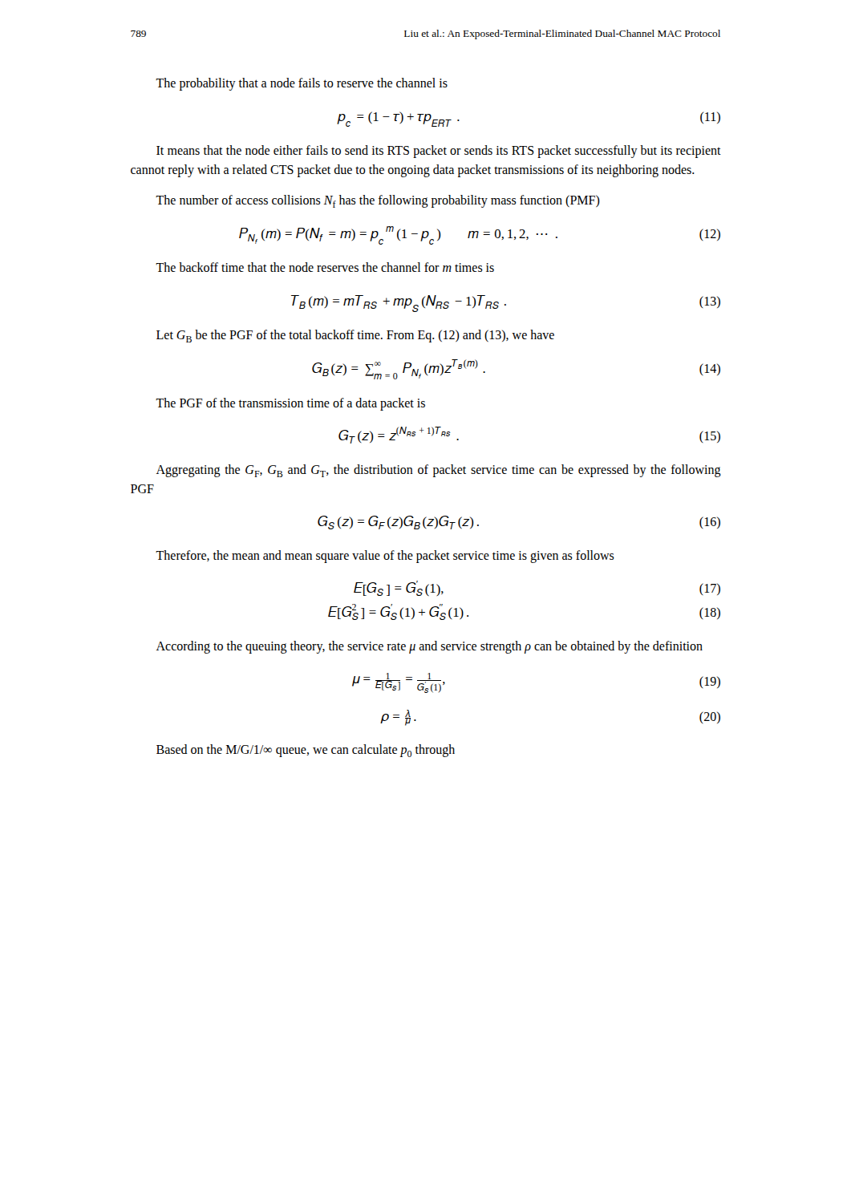789 Liu et al.: An Exposed-Terminal-Eliminated Dual-Channel MAC Protocol
The probability that a node fails to reserve the channel is
pc = (1−τ) + τpERT . (11)
It means that the node either fails to send its RTS packet or sends its RTS packet successfully but its recipient cannot reply with a related CTS packet due to the ongoing data packet transmissions of its neighboring nodes.
The number of access collisions Nf has the following probability mass function (PMF)
PNf (m) = P(Nf=m) = pcm (1−pc) m=0,1,2,⋯. (12)
The backoff time that the node reserves the channel for m times is
TB (m) = mTRS + mpS (NRS−1) TRS . (13)
Let GB be the PGF of the total backoff time. From Eq. (12) and (13), we have
GB (z) = ∑ m=0 ∞ PNf (m) zTB(m) . (14)
The PGF of the transmission time of a data packet is
GT (z) = z(NRS+1)TRS . (15)
Aggregating the GF, GB and GT, the distribution of packet service time can be expressed by the following PGF
GS (z) = GF (z) GB (z) GT (z) . (16)
Therefore, the mean and mean square value of the packet service time is given as follows
E[GS] = GS′ (1) , (17)
E[GS2] = GS′ (1) + GS″ (1) . (18)
According to the queuing theory, the service rate μ and service strength ρ can be obtained by the definition
μ = 1 E[GS] = 1 GS′(1) , (19)
ρ = λμ . (20)
Based on the M/G/1/∞ queue, we can calculate p0 through